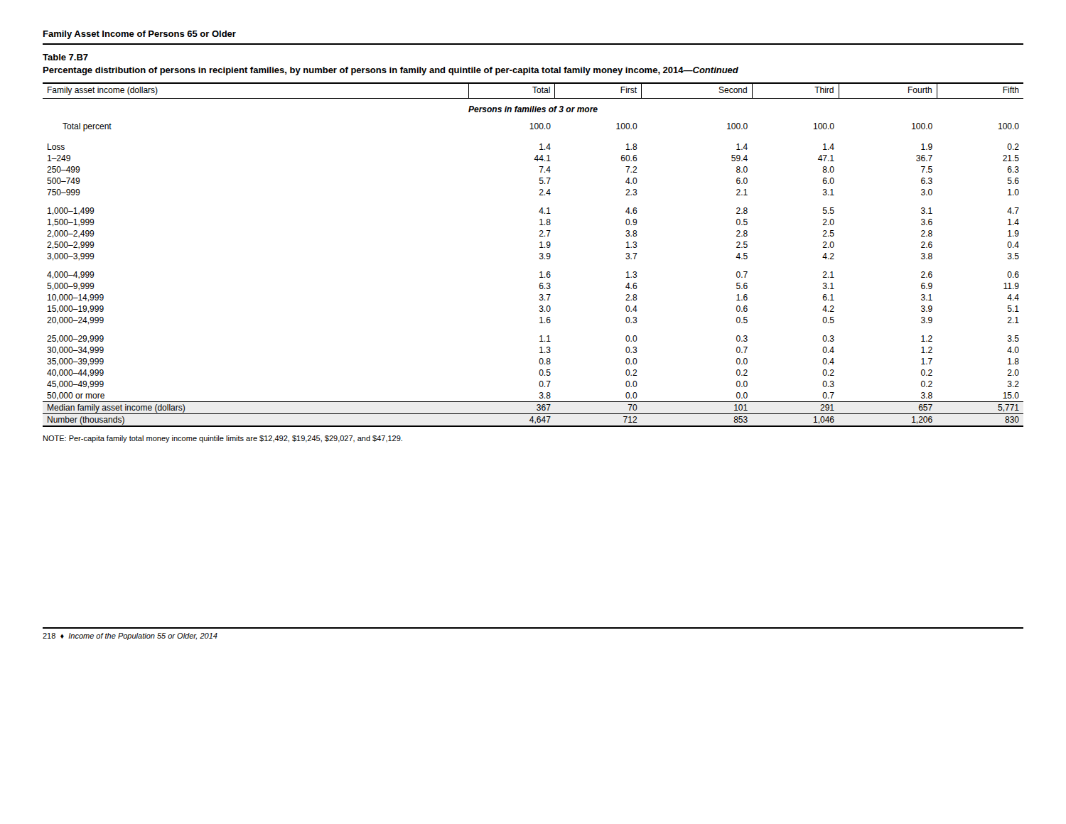Family Asset Income of Persons 65 or Older
Table 7.B7
Percentage distribution of persons in recipient families, by number of persons in family and quintile of per-capita total family money income, 2014—Continued
| Family asset income (dollars) | Total | First | Second | Third | Fourth | Fifth |
| --- | --- | --- | --- | --- | --- | --- |
| Persons in families of 3 or more |
| Total percent | 100.0 | 100.0 | 100.0 | 100.0 | 100.0 | 100.0 |
| Loss | 1.4 | 1.8 | 1.4 | 1.4 | 1.9 | 0.2 |
| 1–249 | 44.1 | 60.6 | 59.4 | 47.1 | 36.7 | 21.5 |
| 250–499 | 7.4 | 7.2 | 8.0 | 8.0 | 7.5 | 6.3 |
| 500–749 | 5.7 | 4.0 | 6.0 | 6.0 | 6.3 | 5.6 |
| 750–999 | 2.4 | 2.3 | 2.1 | 3.1 | 3.0 | 1.0 |
| 1,000–1,499 | 4.1 | 4.6 | 2.8 | 5.5 | 3.1 | 4.7 |
| 1,500–1,999 | 1.8 | 0.9 | 0.5 | 2.0 | 3.6 | 1.4 |
| 2,000–2,499 | 2.7 | 3.8 | 2.8 | 2.5 | 2.8 | 1.9 |
| 2,500–2,999 | 1.9 | 1.3 | 2.5 | 2.0 | 2.6 | 0.4 |
| 3,000–3,999 | 3.9 | 3.7 | 4.5 | 4.2 | 3.8 | 3.5 |
| 4,000–4,999 | 1.6 | 1.3 | 0.7 | 2.1 | 2.6 | 0.6 |
| 5,000–9,999 | 6.3 | 4.6 | 5.6 | 3.1 | 6.9 | 11.9 |
| 10,000–14,999 | 3.7 | 2.8 | 1.6 | 6.1 | 3.1 | 4.4 |
| 15,000–19,999 | 3.0 | 0.4 | 0.6 | 4.2 | 3.9 | 5.1 |
| 20,000–24,999 | 1.6 | 0.3 | 0.5 | 0.5 | 3.9 | 2.1 |
| 25,000–29,999 | 1.1 | 0.0 | 0.3 | 0.3 | 1.2 | 3.5 |
| 30,000–34,999 | 1.3 | 0.3 | 0.7 | 0.4 | 1.2 | 4.0 |
| 35,000–39,999 | 0.8 | 0.0 | 0.0 | 0.4 | 1.7 | 1.8 |
| 40,000–44,999 | 0.5 | 0.2 | 0.2 | 0.2 | 0.2 | 2.0 |
| 45,000–49,999 | 0.7 | 0.0 | 0.0 | 0.3 | 0.2 | 3.2 |
| 50,000 or more | 3.8 | 0.0 | 0.0 | 0.7 | 3.8 | 15.0 |
| Median family asset income (dollars) | 367 | 70 | 101 | 291 | 657 | 5,771 |
| Number (thousands) | 4,647 | 712 | 853 | 1,046 | 1,206 | 830 |
NOTE: Per-capita family total money income quintile limits are $12,492, $19,245, $29,027, and $47,129.
218 ♦ Income of the Population 55 or Older, 2014